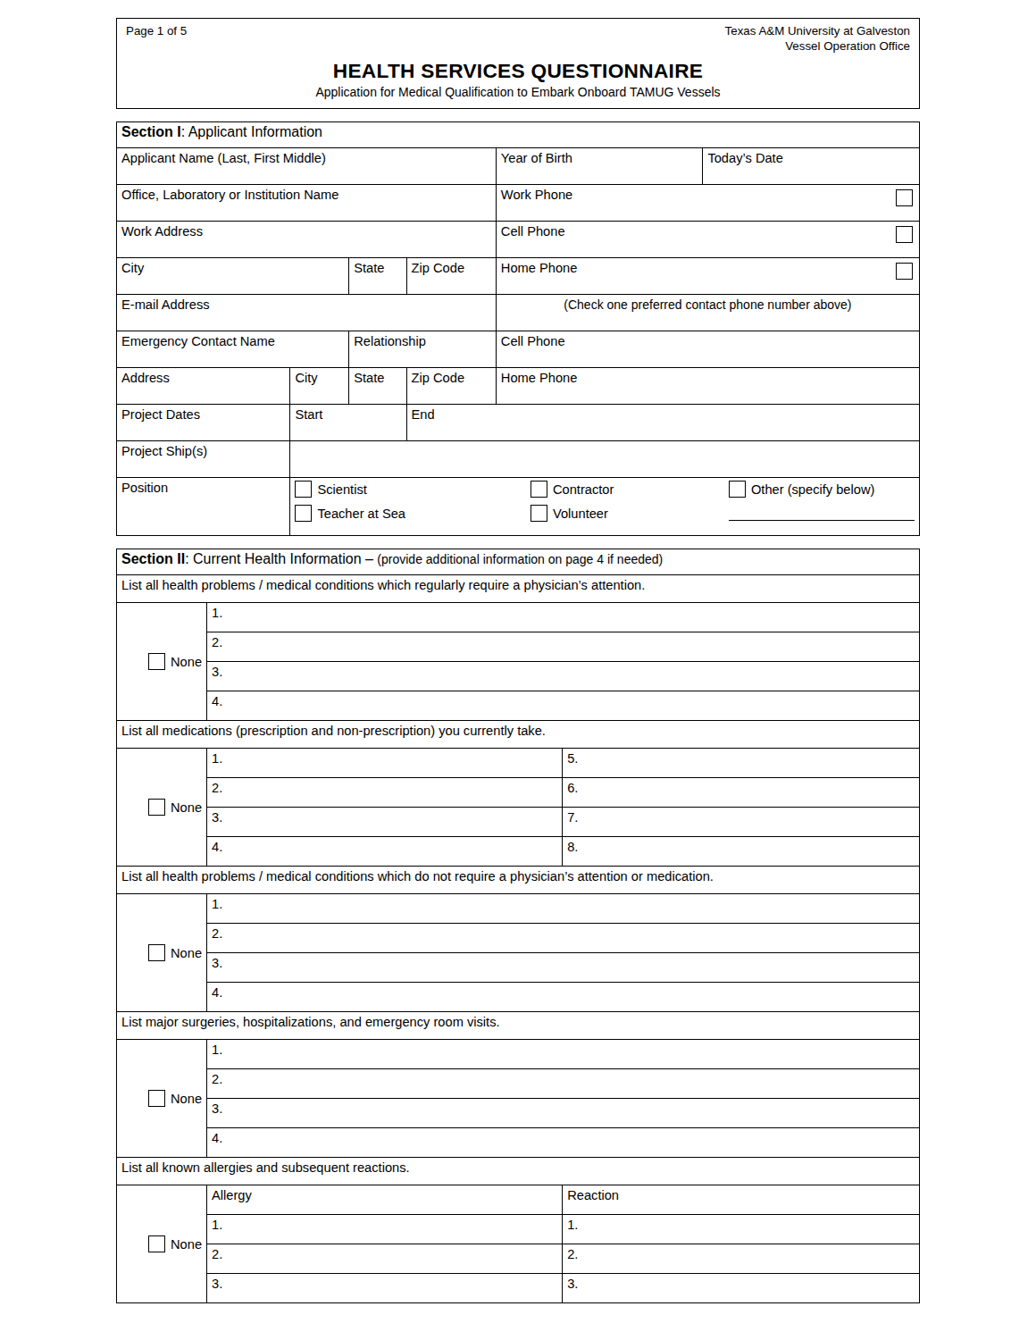Page 1 of 5
Texas A&M University at Galveston
Vessel Operation Office
HEALTH SERVICES QUESTIONNAIRE
Application for Medical Qualification to Embark Onboard TAMUG Vessels
| Section I : Applicant Information |
| Applicant Name (Last, First Middle) | Year of Birth | Today’s Date |
| Office, Laboratory or Institution Name | Work Phone |
| Work Address | Cell Phone |
| City | State | Zip Code | Home Phone |
| E-mail Address | (Check one preferred contact phone number above) |
| Emergency Contact Name | Relationship | Cell Phone |
| Address | City | State | Zip Code | Home Phone |
| Project Dates | Start | End |
| Project Ship(s) | |
| Position | Scientist Contractor Other (specify below) Teacher at Sea Volunteer |
| Section II : Current Health Information – (provide additional information on page 4 if needed) |
| List all health problems / medical conditions which regularly require a physician’s attention. |
| None | 1. |
| 2. |
| 3. |
| 4. |
| List all medications (prescription and non-prescription) you currently take. |
| None | 1. | 5. |
| 2. | 6. |
| 3. | 7. |
| 4. | 8. |
| List all health problems / medical conditions which do not require a physician’s attention or medication. |
| None | 1. |
| 2. |
| 3. |
| 4. |
| List major surgeries, hospitalizations, and emergency room visits. |
| None | 1. |
| 2. |
| 3. |
| 4. |
| List all known allergies and subsequent reactions. |
| None | Allergy | Reaction |
| 1. | 1. |
| 2. | 2. |
| 3. | 3. |